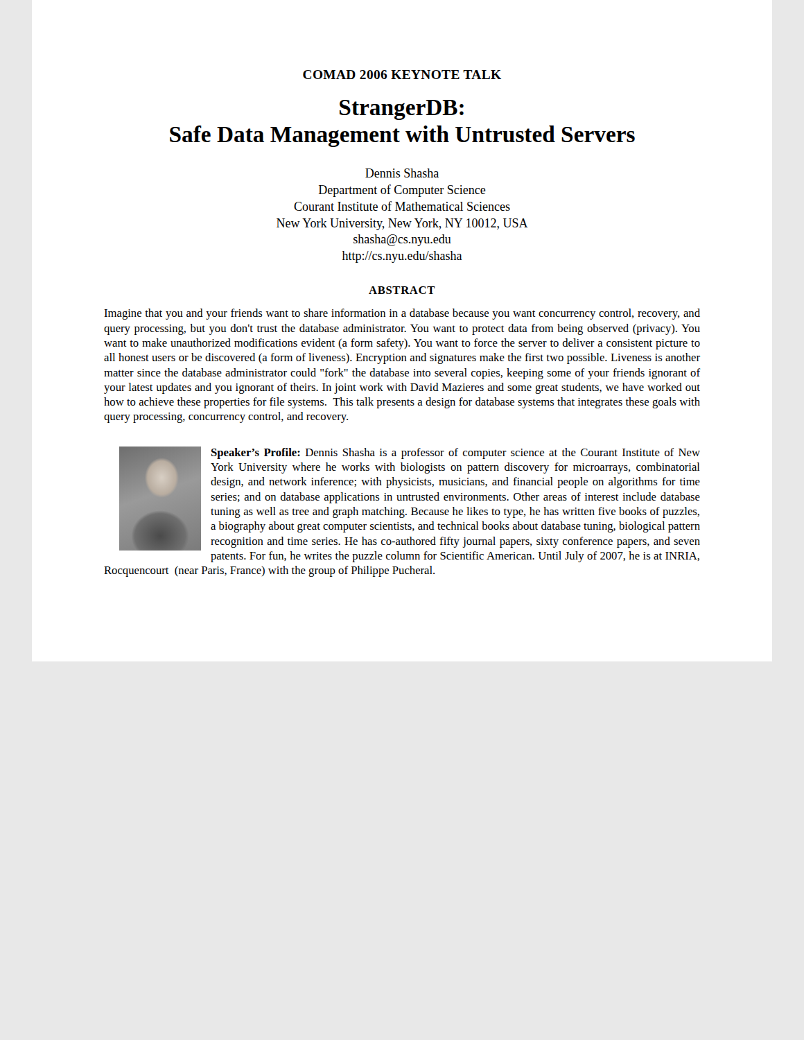COMAD 2006 KEYNOTE TALK
StrangerDB:
Safe Data Management with Untrusted Servers
Dennis Shasha Department of Computer Science
Courant Institute of Mathematical Sciences
New York University, New York, NY 10012, USA
shasha@cs.nyu.edu
http://cs.nyu.edu/shasha
ABSTRACT
Imagine that you and your friends want to share information in a database because you want concurrency control, recovery, and query processing, but you don't trust the database administrator. You want to protect data from being observed (privacy). You want to make unauthorized modifications evident (a form safety). You want to force the server to deliver a consistent picture to all honest users or be discovered (a form of liveness). Encryption and signatures make the first two possible. Liveness is another matter since the database administrator could "fork" the database into several copies, keeping some of your friends ignorant of your latest updates and you ignorant of theirs. In joint work with David Mazieres and some great students, we have worked out how to achieve these properties for file systems. This talk presents a design for database systems that integrates these goals with query processing, concurrency control, and recovery.
Speaker’s Profile: Dennis Shasha is a professor of computer science at the Courant Institute of New York University where he works with biologists on pattern discovery for microarrays, combinatorial design, and network inference; with physicists, musicians, and financial people on algorithms for time series; and on database applications in untrusted environments. Other areas of interest include database tuning as well as tree and graph matching. Because he likes to type, he has written five books of puzzles, a biography about great computer scientists, and technical books about database tuning, biological pattern recognition and time series. He has co-authored fifty journal papers, sixty conference papers, and seven patents. For fun, he writes the puzzle column for Scientific American. Until July of 2007, he is at INRIA, Rocquencourt (near Paris, France) with the group of Philippe Pucheral.